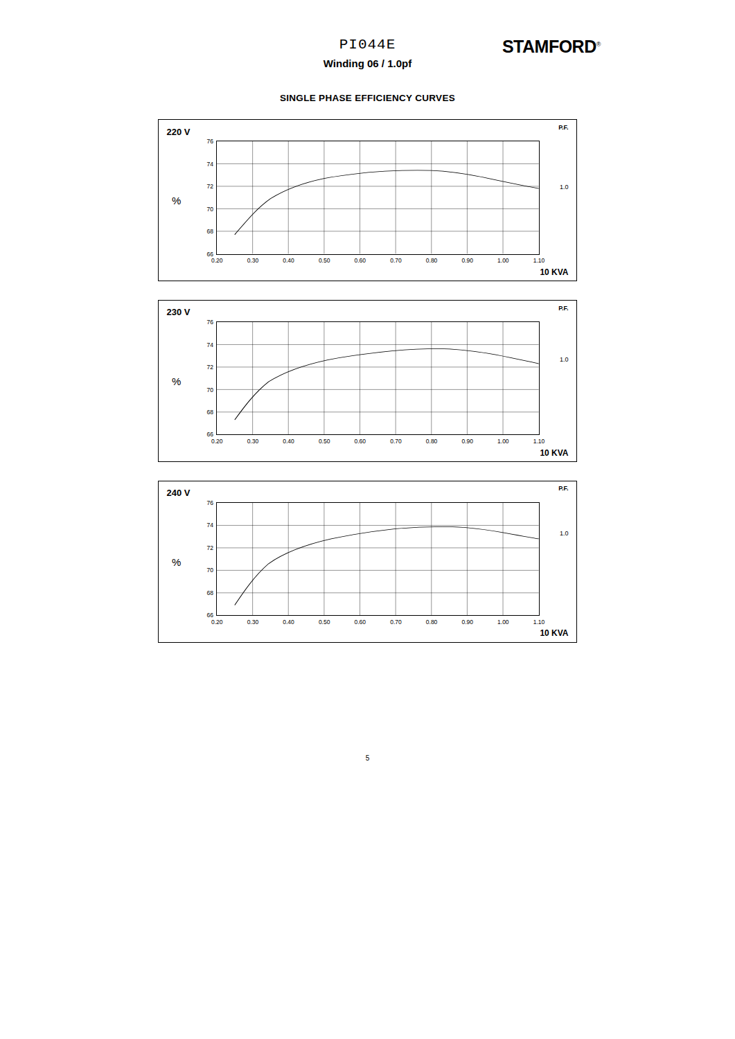STAMFORD®
PI044E
Winding 06 / 1.0pf
SINGLE PHASE EFFICIENCY CURVES
220 V
P.F.
10 KVA
%
1.0
76
74
72
70
68
66
0.20
0.30
0.40
0.50
0.60
0.70
0.80
0.90
1.00
1.10
230 V
P.F.
10 KVA
%
1.0
76
74
72
70
68
66
0.20
0.30
0.40
0.50
0.60
0.70
0.80
0.90
1.00
1.10
240 V
P.F.
10 KVA
%
1.0
76
74
72
70
68
66
0.20
0.30
0.40
0.50
0.60
0.70
0.80
0.90
1.00
1.10
5